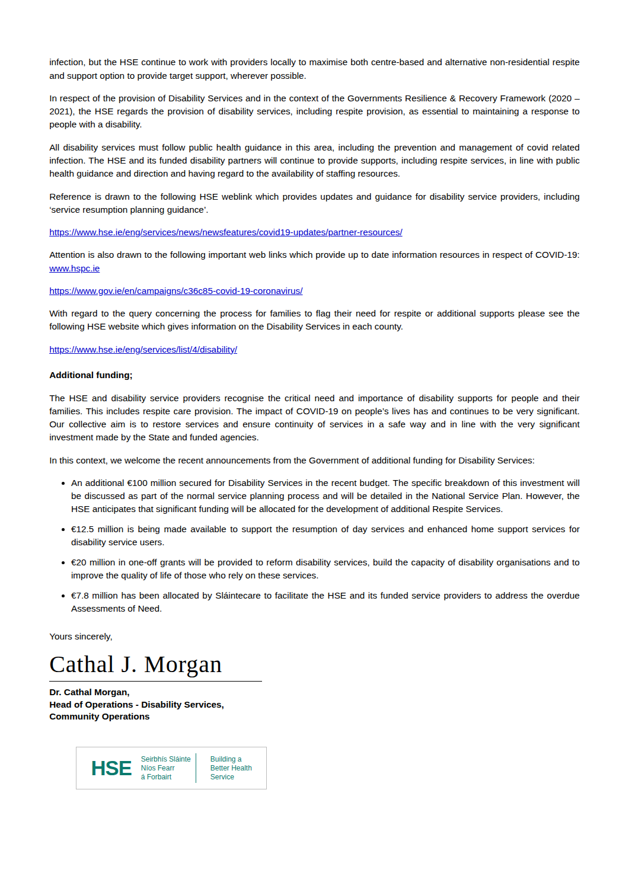infection, but the HSE continue to work with providers locally to maximise both centre-based and alternative non-residential respite and support option to provide target support, wherever possible.
In respect of the provision of Disability Services and in the context of the Governments Resilience & Recovery Framework (2020 – 2021), the HSE regards the provision of disability services, including respite provision, as essential to maintaining a response to people with a disability.
All disability services must follow public health guidance in this area, including the prevention and management of covid related infection. The HSE and its funded disability partners will continue to provide supports, including respite services, in line with public health guidance and direction and having regard to the availability of staffing resources.
Reference is drawn to the following HSE weblink which provides updates and guidance for disability service providers, including ‘service resumption planning guidance’.
https://www.hse.ie/eng/services/news/newsfeatures/covid19-updates/partner-resources/
Attention is also drawn to the following important web links which provide up to date information resources in respect of COVID-19: www.hspc.ie
https://www.gov.ie/en/campaigns/c36c85-covid-19-coronavirus/
With regard to the query concerning the process for families to flag their need for respite or additional supports please see the following HSE website which gives information on the Disability Services in each county.
https://www.hse.ie/eng/services/list/4/disability/
Additional funding;
The HSE and disability service providers recognise the critical need and importance of disability supports for people and their families. This includes respite care provision. The impact of COVID-19 on people’s lives has and continues to be very significant. Our collective aim is to restore services and ensure continuity of services in a safe way and in line with the very significant investment made by the State and funded agencies.
In this context, we welcome the recent announcements from the Government of additional funding for Disability Services:
An additional €100 million secured for Disability Services in the recent budget. The specific breakdown of this investment will be discussed as part of the normal service planning process and will be detailed in the National Service Plan. However, the HSE anticipates that significant funding will be allocated for the development of additional Respite Services.
€12.5 million is being made available to support the resumption of day services and enhanced home support services for disability service users.
€20 million in one-off grants will be provided to reform disability services, build the capacity of disability organisations and to improve the quality of life of those who rely on these services.
€7.8 million has been allocated by Sláintecare to facilitate the HSE and its funded service providers to address the overdue Assessments of Need.
Yours sincerely,
Cathal J. Morgan
Dr. Cathal Morgan,
Head of Operations - Disability Services,
Community Operations
| HSE | Seirbhís Sláinte Níos Fearr á Forbairt | | Building a Better Health Service |